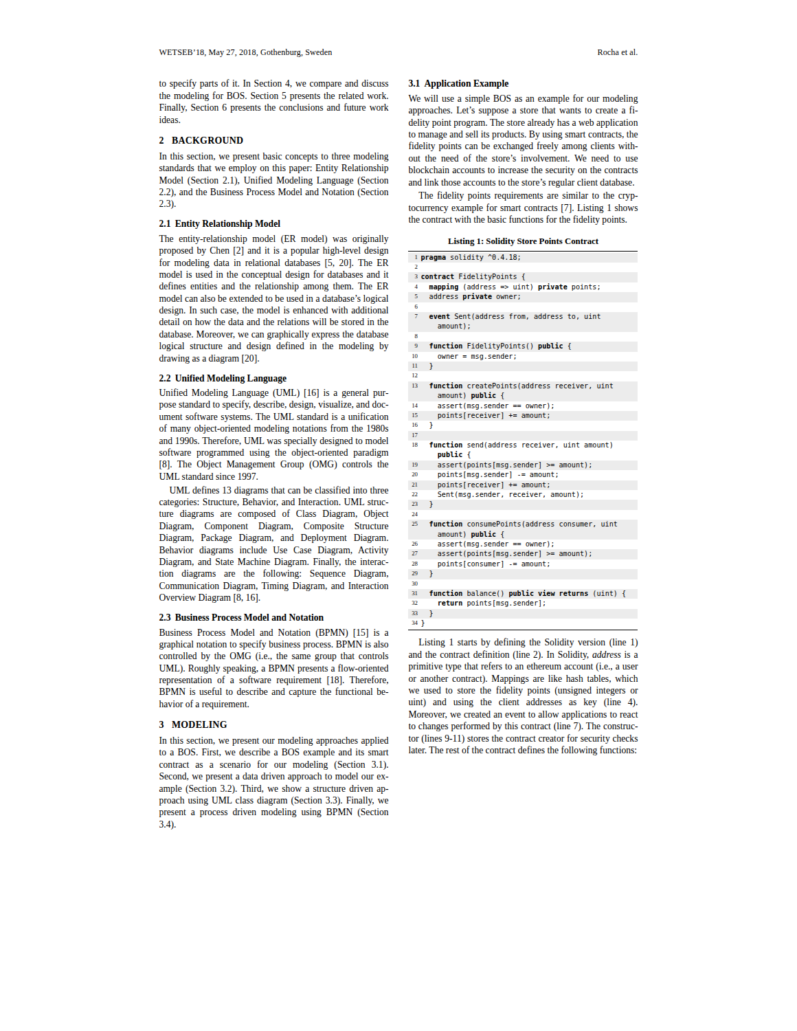WETSEB’18, May 27, 2018, Gothenburg, Sweden
Rocha et al.
to specify parts of it. In Section 4, we compare and discuss the modeling for BOS. Section 5 presents the related work. Finally, Section 6 presents the conclusions and future work ideas.
2 BACKGROUND
In this section, we present basic concepts to three modeling standards that we employ on this paper: Entity Relationship Model (Section 2.1), Unified Modeling Language (Section 2.2), and the Business Process Model and Notation (Section 2.3).
2.1 Entity Relationship Model
The entity-relationship model (ER model) was originally proposed by Chen [2] and it is a popular high-level design for modeling data in relational databases [5, 20]. The ER model is used in the conceptual design for databases and it defines entities and the relationship among them. The ER model can also be extended to be used in a database’s logical design. In such case, the model is enhanced with additional detail on how the data and the relations will be stored in the database. Moreover, we can graphically express the database logical structure and design defined in the modeling by drawing as a diagram [20].
2.2 Unified Modeling Language
Unified Modeling Language (UML) [16] is a general purpose standard to specify, describe, design, visualize, and document software systems. The UML standard is a unification of many object-oriented modeling notations from the 1980s and 1990s. Therefore, UML was specially designed to model software programmed using the object-oriented paradigm [8]. The Object Management Group (OMG) controls the UML standard since 1997.
UML defines 13 diagrams that can be classified into three categories: Structure, Behavior, and Interaction. UML structure diagrams are composed of Class Diagram, Object Diagram, Component Diagram, Composite Structure Diagram, Package Diagram, and Deployment Diagram. Behavior diagrams include Use Case Diagram, Activity Diagram, and State Machine Diagram. Finally, the interaction diagrams are the following: Sequence Diagram, Communication Diagram, Timing Diagram, and Interaction Overview Diagram [8, 16].
2.3 Business Process Model and Notation
Business Process Model and Notation (BPMN) [15] is a graphical notation to specify business process. BPMN is also controlled by the OMG (i.e., the same group that controls UML). Roughly speaking, a BPMN presents a flow-oriented representation of a software requirement [18]. Therefore, BPMN is useful to describe and capture the functional behavior of a requirement.
3 MODELING
In this section, we present our modeling approaches applied to a BOS. First, we describe a BOS example and its smart contract as a scenario for our modeling (Section 3.1). Second, we present a data driven approach to model our example (Section 3.2). Third, we show a structure driven approach using UML class diagram (Section 3.3). Finally, we present a process driven modeling using BPMN (Section 3.4).
3.1 Application Example
We will use a simple BOS as an example for our modeling approaches. Let’s suppose a store that wants to create a fidelity point program. The store already has a web application to manage and sell its products. By using smart contracts, the fidelity points can be exchanged freely among clients without the need of the store’s involvement. We need to use blockchain accounts to increase the security on the contracts and link those accounts to the store’s regular client database.
The fidelity points requirements are similar to the cryptocurrency example for smart contracts [7]. Listing 1 shows the contract with the basic functions for the fidelity points.
Listing 1: Solidity Store Points Contract
| 1 | pragma solidity ^0.4.18; |
| 2 | |
| 3 | contract FidelityPoints { |
| 4 | mapping (address => uint) private points; |
| 5 | address private owner; |
| 6 | |
| 7 | event Sent(address from, address to, uint |
| | amount); |
| 8 | |
| 9 | function FidelityPoints() public { |
| 10 | owner = msg.sender; |
| 11 | } |
| 12 | |
| 13 | function createPoints(address receiver, uint |
| | amount) public { |
| 14 | assert(msg.sender == owner); |
| 15 | points[receiver] += amount; |
| 16 | } |
| 17 | |
| 18 | function send(address receiver, uint amount) |
| | public { |
| 19 | assert(points[msg.sender] >= amount); |
| 20 | points[msg.sender] -= amount; |
| 21 | points[receiver] += amount; |
| 22 | Sent(msg.sender, receiver, amount); |
| 23 | } |
| 24 | |
| 25 | function consumePoints(address consumer, uint |
| | amount) public { |
| 26 | assert(msg.sender == owner); |
| 27 | assert(points[msg.sender] >= amount); |
| 28 | points[consumer] -= amount; |
| 29 | } |
| 30 | |
| 31 | function balance() public view returns (uint) { |
| 32 | return points[msg.sender]; |
| 33 | } |
| 34 | } |
Listing 1 starts by defining the Solidity version (line 1) and the contract definition (line 2). In Solidity, address is a primitive type that refers to an ethereum account (i.e., a user or another contract). Mappings are like hash tables, which we used to store the fidelity points (unsigned integers or uint) and using the client addresses as key (line 4). Moreover, we created an event to allow applications to react to changes performed by this contract (line 7). The constructor (lines 9-11) stores the contract creator for security checks later. The rest of the contract defines the following functions: